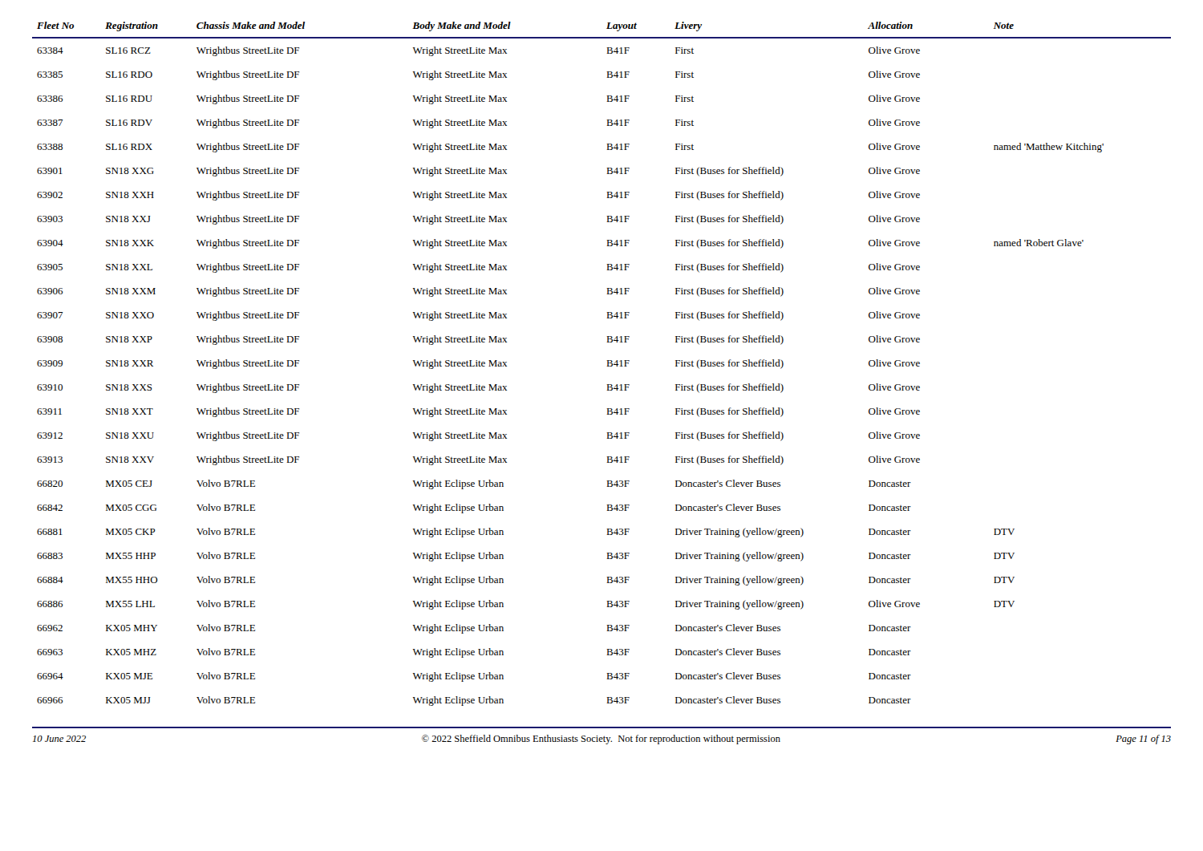| Fleet No | Registration | Chassis Make and Model | Body Make and Model | Layout | Livery | Allocation | Note |
| --- | --- | --- | --- | --- | --- | --- | --- |
| 63384 | SL16 RCZ | Wrightbus StreetLite DF | Wright StreetLite Max | B41F | First | Olive Grove | |
| 63385 | SL16 RDO | Wrightbus StreetLite DF | Wright StreetLite Max | B41F | First | Olive Grove | |
| 63386 | SL16 RDU | Wrightbus StreetLite DF | Wright StreetLite Max | B41F | First | Olive Grove | |
| 63387 | SL16 RDV | Wrightbus StreetLite DF | Wright StreetLite Max | B41F | First | Olive Grove | |
| 63388 | SL16 RDX | Wrightbus StreetLite DF | Wright StreetLite Max | B41F | First | Olive Grove | named 'Matthew Kitching' |
| 63901 | SN18 XXG | Wrightbus StreetLite DF | Wright StreetLite Max | B41F | First (Buses for Sheffield) | Olive Grove | |
| 63902 | SN18 XXH | Wrightbus StreetLite DF | Wright StreetLite Max | B41F | First (Buses for Sheffield) | Olive Grove | |
| 63903 | SN18 XXJ | Wrightbus StreetLite DF | Wright StreetLite Max | B41F | First (Buses for Sheffield) | Olive Grove | |
| 63904 | SN18 XXK | Wrightbus StreetLite DF | Wright StreetLite Max | B41F | First (Buses for Sheffield) | Olive Grove | named 'Robert Glave' |
| 63905 | SN18 XXL | Wrightbus StreetLite DF | Wright StreetLite Max | B41F | First (Buses for Sheffield) | Olive Grove | |
| 63906 | SN18 XXM | Wrightbus StreetLite DF | Wright StreetLite Max | B41F | First (Buses for Sheffield) | Olive Grove | |
| 63907 | SN18 XXO | Wrightbus StreetLite DF | Wright StreetLite Max | B41F | First (Buses for Sheffield) | Olive Grove | |
| 63908 | SN18 XXP | Wrightbus StreetLite DF | Wright StreetLite Max | B41F | First (Buses for Sheffield) | Olive Grove | |
| 63909 | SN18 XXR | Wrightbus StreetLite DF | Wright StreetLite Max | B41F | First (Buses for Sheffield) | Olive Grove | |
| 63910 | SN18 XXS | Wrightbus StreetLite DF | Wright StreetLite Max | B41F | First (Buses for Sheffield) | Olive Grove | |
| 63911 | SN18 XXT | Wrightbus StreetLite DF | Wright StreetLite Max | B41F | First (Buses for Sheffield) | Olive Grove | |
| 63912 | SN18 XXU | Wrightbus StreetLite DF | Wright StreetLite Max | B41F | First (Buses for Sheffield) | Olive Grove | |
| 63913 | SN18 XXV | Wrightbus StreetLite DF | Wright StreetLite Max | B41F | First (Buses for Sheffield) | Olive Grove | |
| 66820 | MX05 CEJ | Volvo B7RLE | Wright Eclipse Urban | B43F | Doncaster's Clever Buses | Doncaster | |
| 66842 | MX05 CGG | Volvo B7RLE | Wright Eclipse Urban | B43F | Doncaster's Clever Buses | Doncaster | |
| 66881 | MX05 CKP | Volvo B7RLE | Wright Eclipse Urban | B43F | Driver Training (yellow/green) | Doncaster | DTV |
| 66883 | MX55 HHP | Volvo B7RLE | Wright Eclipse Urban | B43F | Driver Training (yellow/green) | Doncaster | DTV |
| 66884 | MX55 HHO | Volvo B7RLE | Wright Eclipse Urban | B43F | Driver Training (yellow/green) | Doncaster | DTV |
| 66886 | MX55 LHL | Volvo B7RLE | Wright Eclipse Urban | B43F | Driver Training (yellow/green) | Olive Grove | DTV |
| 66962 | KX05 MHY | Volvo B7RLE | Wright Eclipse Urban | B43F | Doncaster's Clever Buses | Doncaster | |
| 66963 | KX05 MHZ | Volvo B7RLE | Wright Eclipse Urban | B43F | Doncaster's Clever Buses | Doncaster | |
| 66964 | KX05 MJE | Volvo B7RLE | Wright Eclipse Urban | B43F | Doncaster's Clever Buses | Doncaster | |
| 66966 | KX05 MJJ | Volvo B7RLE | Wright Eclipse Urban | B43F | Doncaster's Clever Buses | Doncaster | |
10 June 2022
© 2022 Sheffield Omnibus Enthusiasts Society. Not for reproduction without permission
Page 11 of 13